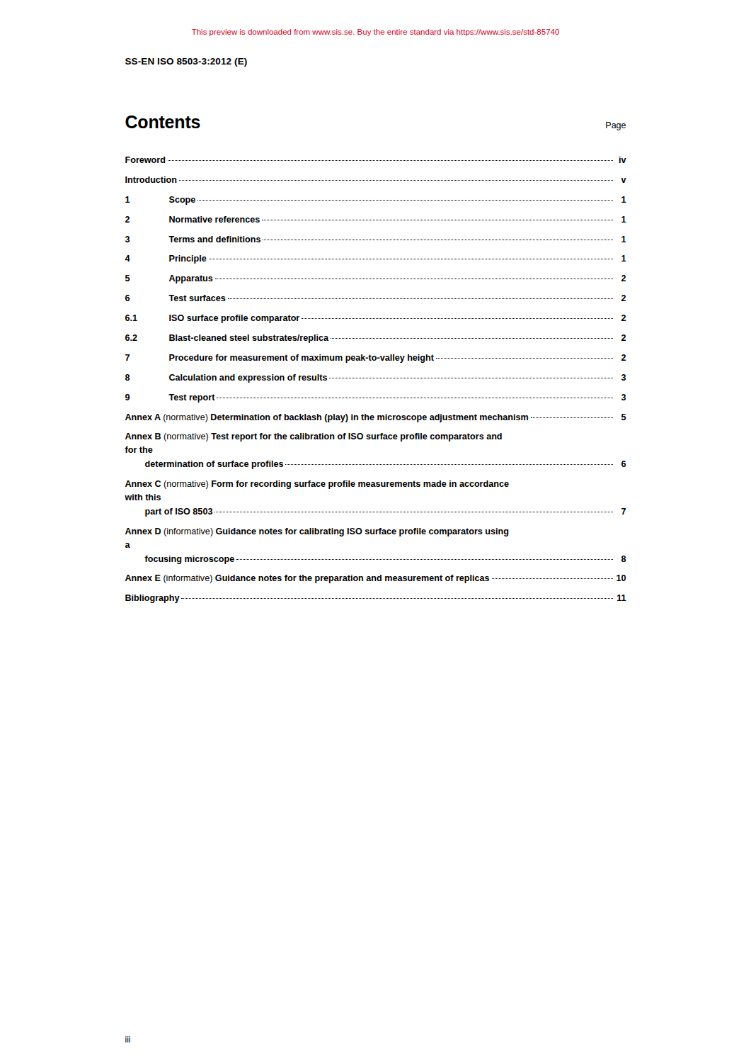This preview is downloaded from www.sis.se. Buy the entire standard via https://www.sis.se/std-85740
SS-EN ISO 8503-3:2012 (E)
Contents
Page
Foreword iv
Introduction v
1 Scope 1
2 Normative references 1
3 Terms and definitions 1
4 Principle 1
5 Apparatus 2
6 Test surfaces 2
6.1 ISO surface profile comparator 2
6.2 Blast-cleaned steel substrates/replica 2
7 Procedure for measurement of maximum peak-to-valley height 2
8 Calculation and expression of results 3
9 Test report 3
Annex A (normative) Determination of backlash (play) in the microscope adjustment mechanism 5
Annex B (normative) Test report for the calibration of ISO surface profile comparators and for the
determination of surface profiles 6
Annex C (normative) Form for recording surface profile measurements made in accordance with this
part of ISO 8503 7
Annex D (informative) Guidance notes for calibrating ISO surface profile comparators using a
focusing microscope 8
Annex E (informative) Guidance notes for the preparation and measurement of replicas 10
Bibliography 11
iii